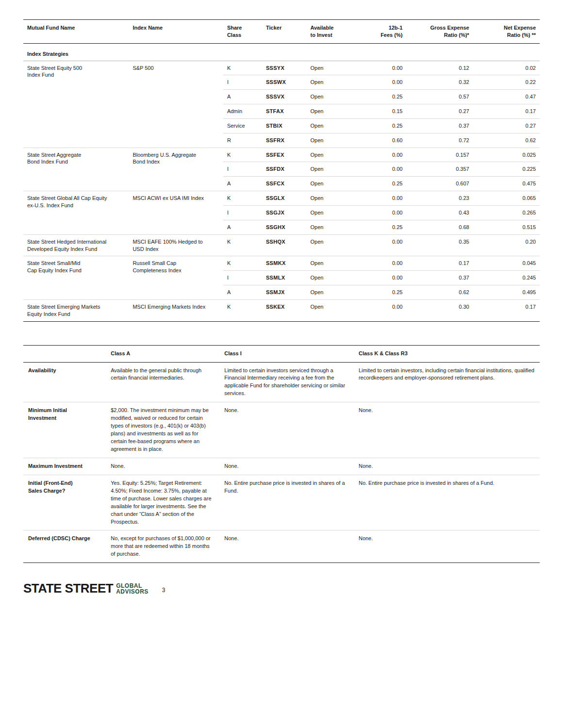| Mutual Fund Name | Index Name | Share Class | Ticker | Available to Invest | 12b-1 Fees (%) | Gross Expense Ratio (%)* | Net Expense Ratio (%) ** |
| --- | --- | --- | --- | --- | --- | --- | --- |
| Index Strategies |
| State Street Equity 500 Index Fund | S&P 500 | K | SSSYX | Open | 0.00 | 0.12 | 0.02 |
| I | SSSWX | Open | 0.00 | 0.32 | 0.22 |
| A | SSSVX | Open | 0.25 | 0.57 | 0.47 |
| Admin | STFAX | Open | 0.15 | 0.27 | 0.17 |
| Service | STBIX | Open | 0.25 | 0.37 | 0.27 |
| R | SSFRX | Open | 0.60 | 0.72 | 0.62 |
| State Street Aggregate Bond Index Fund | Bloomberg U.S. Aggregate Bond Index | K | SSFEX | Open | 0.00 | 0.157 | 0.025 |
| I | SSFDX | Open | 0.00 | 0.357 | 0.225 |
| A | SSFCX | Open | 0.25 | 0.607 | 0.475 |
| State Street Global All Cap Equity ex-U.S. Index Fund | MSCI ACWI ex USA IMI Index | K | SSGLX | Open | 0.00 | 0.23 | 0.065 |
| I | SSGJX | Open | 0.00 | 0.43 | 0.265 |
| A | SSGHX | Open | 0.25 | 0.68 | 0.515 |
| State Street Hedged International Developed Equity Index Fund | MSCI EAFE 100% Hedged to USD Index | K | SSHQX | Open | 0.00 | 0.35 | 0.20 |
| State Street Small/Mid Cap Equity Index Fund | Russell Small Cap Completeness Index | K | SSMKX | Open | 0.00 | 0.17 | 0.045 |
| I | SSMLX | Open | 0.00 | 0.37 | 0.245 |
| A | SSMJX | Open | 0.25 | 0.62 | 0.495 |
| State Street Emerging Markets Equity Index Fund | MSCI Emerging Markets Index | K | SSKEX | Open | 0.00 | 0.30 | 0.17 |
| | Class A | Class I | Class K & Class R3 |
| --- | --- | --- | --- |
| Availability | Available to the general public through certain financial intermediaries. | Limited to certain investors serviced through a Financial Intermediary receiving a fee from the applicable Fund for shareholder servicing or similar services. | Limited to certain investors, including certain financial institutions, qualified recordkeepers and employer-sponsored retirement plans. |
| Minimum Initial Investment | $2,000. The investment minimum may be modified, waived or reduced for certain types of investors (e.g., 401(k) or 403(b) plans) and investments as well as for certain fee-based programs where an agreement is in place. | None. | None. |
| Maximum Investment | None. | None. | None. |
| Initial (Front-End) Sales Charge? | Yes. Equity: 5.25%; Target Retirement: 4.50%; Fixed Income: 3.75%, payable at time of purchase. Lower sales charges are available for larger investments. See the chart under “Class A” section of the Prospectus. | No. Entire purchase price is invested in shares of a Fund. | No. Entire purchase price is invested in shares of a Fund. |
| Deferred (CDSC) Charge | No, except for purchases of $1,000,000 or more that are redeemed within 18 months of purchase. | None. | None. |
STATE STREET GLOBAL
ADVISORS
3